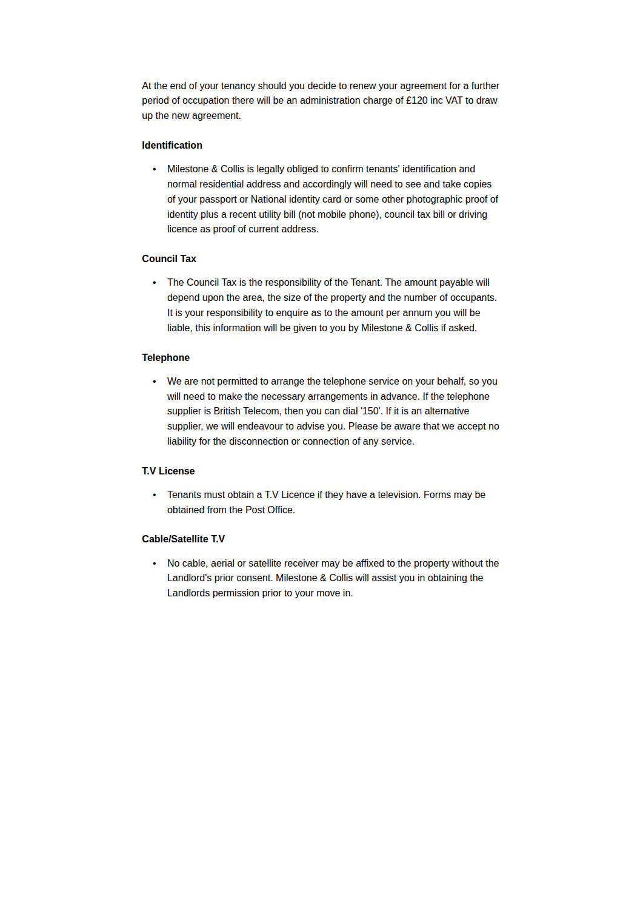At the end of your tenancy should you decide to renew your agreement for a further period of occupation there will be an administration charge of £120 inc VAT to draw up the new agreement.
Identification
Milestone & Collis is legally obliged to confirm tenants' identification and normal residential address and accordingly will need to see and take copies of your passport or National identity card or some other photographic proof of identity plus a recent utility bill (not mobile phone), council tax bill or driving licence as proof of current address.
Council Tax
The Council Tax is the responsibility of the Tenant. The amount payable will depend upon the area, the size of the property and the number of occupants. It is your responsibility to enquire as to the amount per annum you will be liable, this information will be given to you by Milestone & Collis if asked.
Telephone
We are not permitted to arrange the telephone service on your behalf, so you will need to make the necessary arrangements in advance. If the telephone supplier is British Telecom, then you can dial '150'. If it is an alternative supplier, we will endeavour to advise you. Please be aware that we accept no liability for the disconnection or connection of any service.
T.V License
Tenants must obtain a T.V Licence if they have a television. Forms may be obtained from the Post Office.
Cable/Satellite T.V
No cable, aerial or satellite receiver may be affixed to the property without the Landlord's prior consent. Milestone & Collis will assist you in obtaining the Landlords permission prior to your move in.